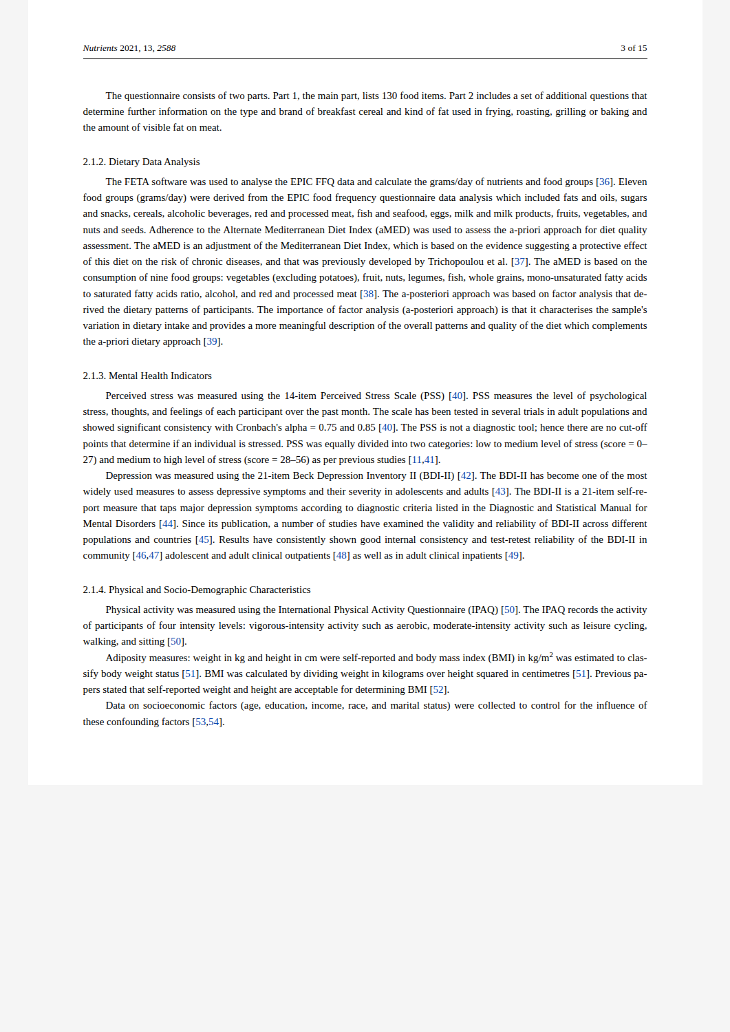Nutrients 2021, 13, 2588 3 of 15
The questionnaire consists of two parts. Part 1, the main part, lists 130 food items. Part 2 includes a set of additional questions that determine further information on the type and brand of breakfast cereal and kind of fat used in frying, roasting, grilling or baking and the amount of visible fat on meat.
2.1.2. Dietary Data Analysis
The FETA software was used to analyse the EPIC FFQ data and calculate the grams/day of nutrients and food groups [36]. Eleven food groups (grams/day) were derived from the EPIC food frequency questionnaire data analysis which included fats and oils, sugars and snacks, cereals, alcoholic beverages, red and processed meat, fish and seafood, eggs, milk and milk products, fruits, vegetables, and nuts and seeds. Adherence to the Alternate Mediterranean Diet Index (aMED) was used to assess the a-priori approach for diet quality assessment. The aMED is an adjustment of the Mediterranean Diet Index, which is based on the evidence suggesting a protective effect of this diet on the risk of chronic diseases, and that was previously developed by Trichopoulou et al. [37]. The aMED is based on the consumption of nine food groups: vegetables (excluding potatoes), fruit, nuts, legumes, fish, whole grains, mono-unsaturated fatty acids to saturated fatty acids ratio, alcohol, and red and processed meat [38]. The a-posteriori approach was based on factor analysis that derived the dietary patterns of participants. The importance of factor analysis (a-posteriori approach) is that it characterises the sample's variation in dietary intake and provides a more meaningful description of the overall patterns and quality of the diet which complements the a-priori dietary approach [39].
2.1.3. Mental Health Indicators
Perceived stress was measured using the 14-item Perceived Stress Scale (PSS) [40]. PSS measures the level of psychological stress, thoughts, and feelings of each participant over the past month. The scale has been tested in several trials in adult populations and showed significant consistency with Cronbach's alpha = 0.75 and 0.85 [40]. The PSS is not a diagnostic tool; hence there are no cut-off points that determine if an individual is stressed. PSS was equally divided into two categories: low to medium level of stress (score = 0–27) and medium to high level of stress (score = 28–56) as per previous studies [11,41].
Depression was measured using the 21-item Beck Depression Inventory II (BDI-II) [42]. The BDI-II has become one of the most widely used measures to assess depressive symptoms and their severity in adolescents and adults [43]. The BDI-II is a 21-item self-report measure that taps major depression symptoms according to diagnostic criteria listed in the Diagnostic and Statistical Manual for Mental Disorders [44]. Since its publication, a number of studies have examined the validity and reliability of BDI-II across different populations and countries [45]. Results have consistently shown good internal consistency and test-retest reliability of the BDI-II in community [46,47] adolescent and adult clinical outpatients [48] as well as in adult clinical inpatients [49].
2.1.4. Physical and Socio-Demographic Characteristics
Physical activity was measured using the International Physical Activity Questionnaire (IPAQ) [50]. The IPAQ records the activity of participants of four intensity levels: vigorous-intensity activity such as aerobic, moderate-intensity activity such as leisure cycling, walking, and sitting [50].
Adiposity measures: weight in kg and height in cm were self-reported and body mass index (BMI) in kg/m2 was estimated to classify body weight status [51]. BMI was calculated by dividing weight in kilograms over height squared in centimetres [51]. Previous papers stated that self-reported weight and height are acceptable for determining BMI [52].
Data on socioeconomic factors (age, education, income, race, and marital status) were collected to control for the influence of these confounding factors [53,54].